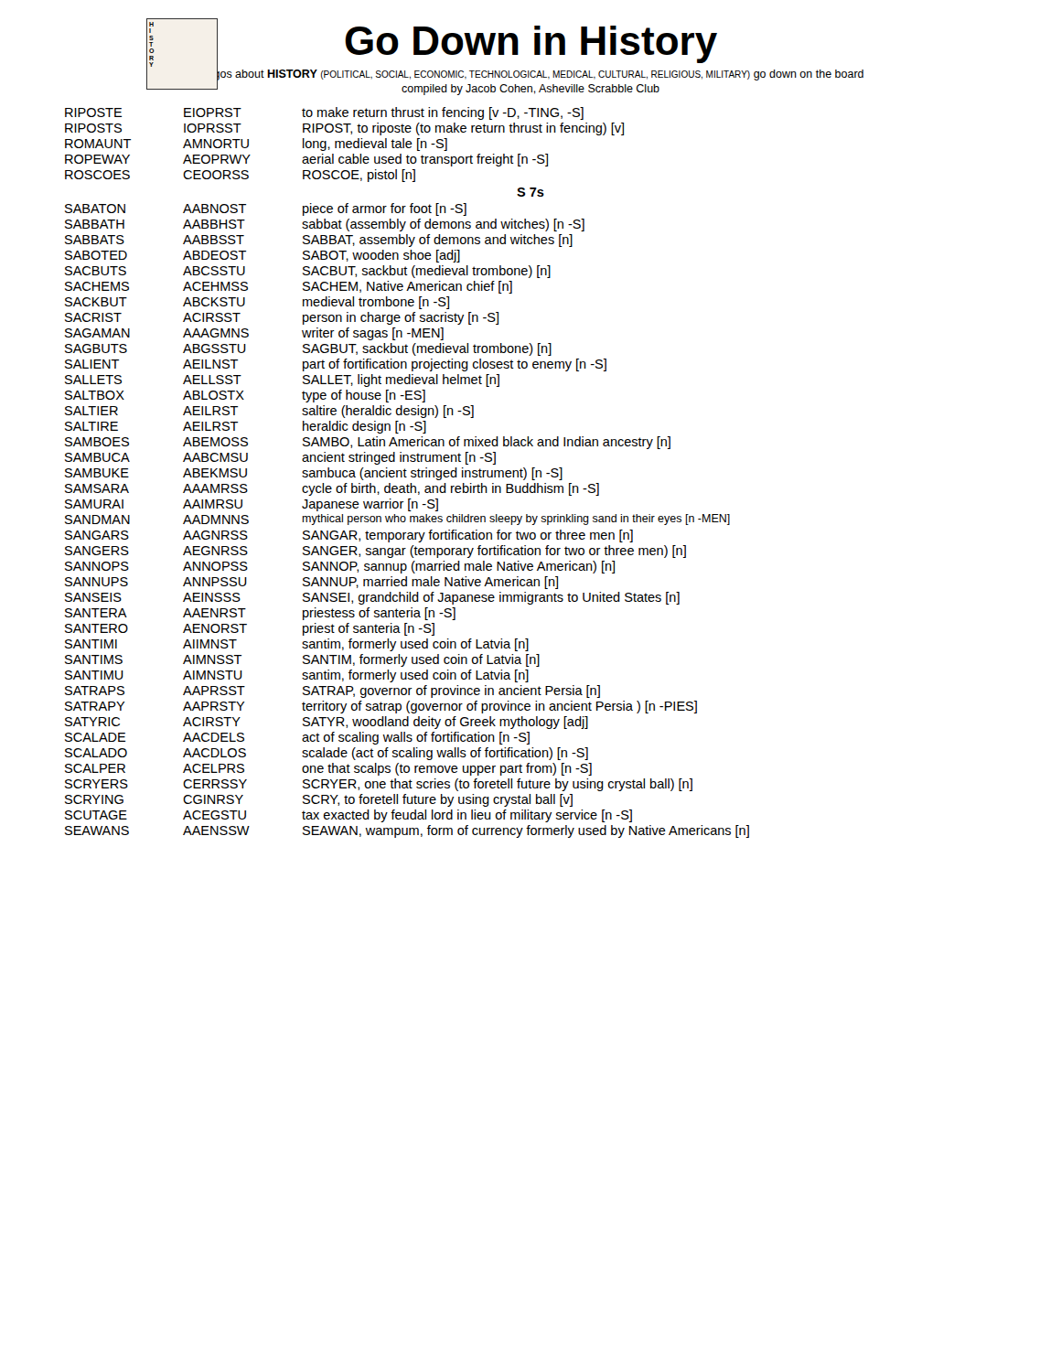H
I
S
T
O
R
Y
Go Down in History
Bingos about HISTORY (POLITICAL, SOCIAL, ECONOMIC, TECHNOLOGICAL, MEDICAL, CULTURAL, RELIGIOUS, MILITARY) go down on the board
compiled by Jacob Cohen, Asheville Scrabble Club
| RIPOSTE | EIOPRST | to make return thrust in fencing [v -D, -TING, -S] |
| RIPOSTS | IOPRSST | RIPOST, to riposte (to make return thrust in fencing) [v] |
| ROMAUNT | AMNORTU | long, medieval tale [n -S] |
| ROPEWAY | AEOPRWY | aerial cable used to transport freight [n -S] |
| ROSCOES | CEOORSS | ROSCOE, pistol [n] |
| S 7s |
| SABATON | AABNOST | piece of armor for foot [n -S] |
| SABBATH | AABBHST | sabbat (assembly of demons and witches) [n -S] |
| SABBATS | AABBSST | SABBAT, assembly of demons and witches [n] |
| SABOTED | ABDEOST | SABOT, wooden shoe [adj] |
| SACBUTS | ABCSSTU | SACBUT, sackbut (medieval trombone) [n] |
| SACHEMS | ACEHMSS | SACHEM, Native American chief [n] |
| SACKBUT | ABCKSTU | medieval trombone [n -S] |
| SACRIST | ACIRSST | person in charge of sacristy [n -S] |
| SAGAMAN | AAAGMNS | writer of sagas [n -MEN] |
| SAGBUTS | ABGSSTU | SAGBUT, sackbut (medieval trombone) [n] |
| SALIENT | AEILNST | part of fortification projecting closest to enemy [n -S] |
| SALLETS | AELLSST | SALLET, light medieval helmet [n] |
| SALTBOX | ABLOSTX | type of house [n -ES] |
| SALTIER | AEILRST | saltire (heraldic design) [n -S] |
| SALTIRE | AEILRST | heraldic design [n -S] |
| SAMBOES | ABEMOSS | SAMBO, Latin American of mixed black and Indian ancestry [n] |
| SAMBUCA | AABCMSU | ancient stringed instrument [n -S] |
| SAMBUKE | ABEKMSU | sambuca (ancient stringed instrument) [n -S] |
| SAMSARA | AAAMRSS | cycle of birth, death, and rebirth in Buddhism [n -S] |
| SAMURAI | AAIMRSU | Japanese warrior [n -S] |
| SANDMAN | AADMNNS | mythical person who makes children sleepy by sprinkling sand in their eyes [n -MEN] |
| SANGARS | AAGNRSS | SANGAR, temporary fortification for two or three men [n] |
| SANGERS | AEGNRSS | SANGER, sangar (temporary fortification for two or three men) [n] |
| SANNOPS | ANNOPSS | SANNOP, sannup (married male Native American) [n] |
| SANNUPS | ANNPSSU | SANNUP, married male Native American [n] |
| SANSEIS | AEINSSS | SANSEI, grandchild of Japanese immigrants to United States [n] |
| SANTERA | AAENRST | priestess of santeria [n -S] |
| SANTERO | AENORST | priest of santeria [n -S] |
| SANTIMI | AIIMNST | santim, formerly used coin of Latvia [n] |
| SANTIMS | AIMNSST | SANTIM, formerly used coin of Latvia [n] |
| SANTIMU | AIMNSTU | santim, formerly used coin of Latvia [n] |
| SATRAPS | AAPRSST | SATRAP, governor of province in ancient Persia [n] |
| SATRAPY | AAPRSTY | territory of satrap (governor of province in ancient Persia ) [n -PIES] |
| SATYRIC | ACIRSTY | SATYR, woodland deity of Greek mythology [adj] |
| SCALADE | AACDELS | act of scaling walls of fortification [n -S] |
| SCALADO | AACDLOS | scalade (act of scaling walls of fortification) [n -S] |
| SCALPER | ACELPRS | one that scalps (to remove upper part from) [n -S] |
| SCRYERS | CERRSSY | SCRYER, one that scries (to foretell future by using crystal ball) [n] |
| SCRYING | CGINRSY | SCRY, to foretell future by using crystal ball [v] |
| SCUTAGE | ACEGSTU | tax exacted by feudal lord in lieu of military service [n -S] |
| SEAWANS | AAENSSW | SEAWAN, wampum, form of currency formerly used by Native Americans [n] |